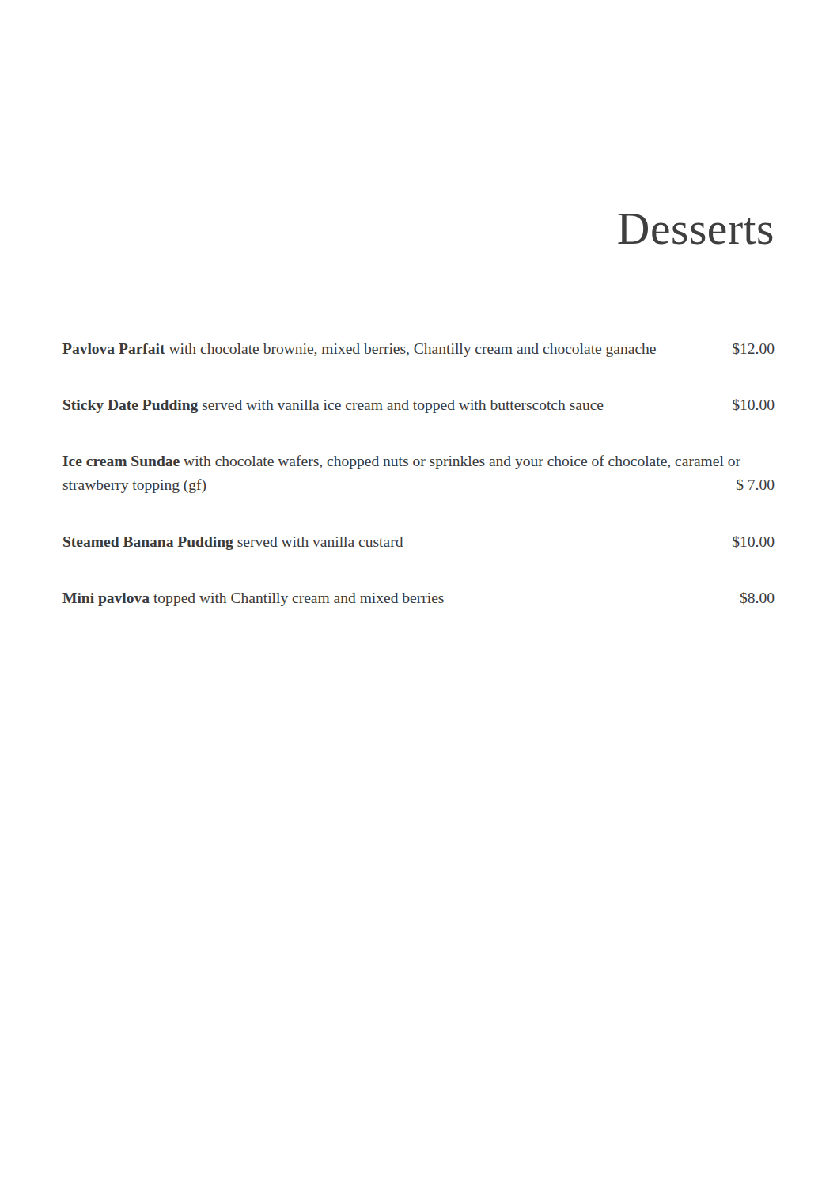Desserts
Pavlova Parfait with chocolate brownie, mixed berries, Chantilly cream and chocolate ganache $12.00
Sticky Date Pudding served with vanilla ice cream and topped with butterscotch sauce $10.00
Ice cream Sundae with chocolate wafers, chopped nuts or sprinkles and your choice of chocolate, caramel or strawberry topping (gf) $ 7.00
Steamed Banana Pudding served with vanilla custard $10.00
Mini pavlova topped with Chantilly cream and mixed berries $8.00